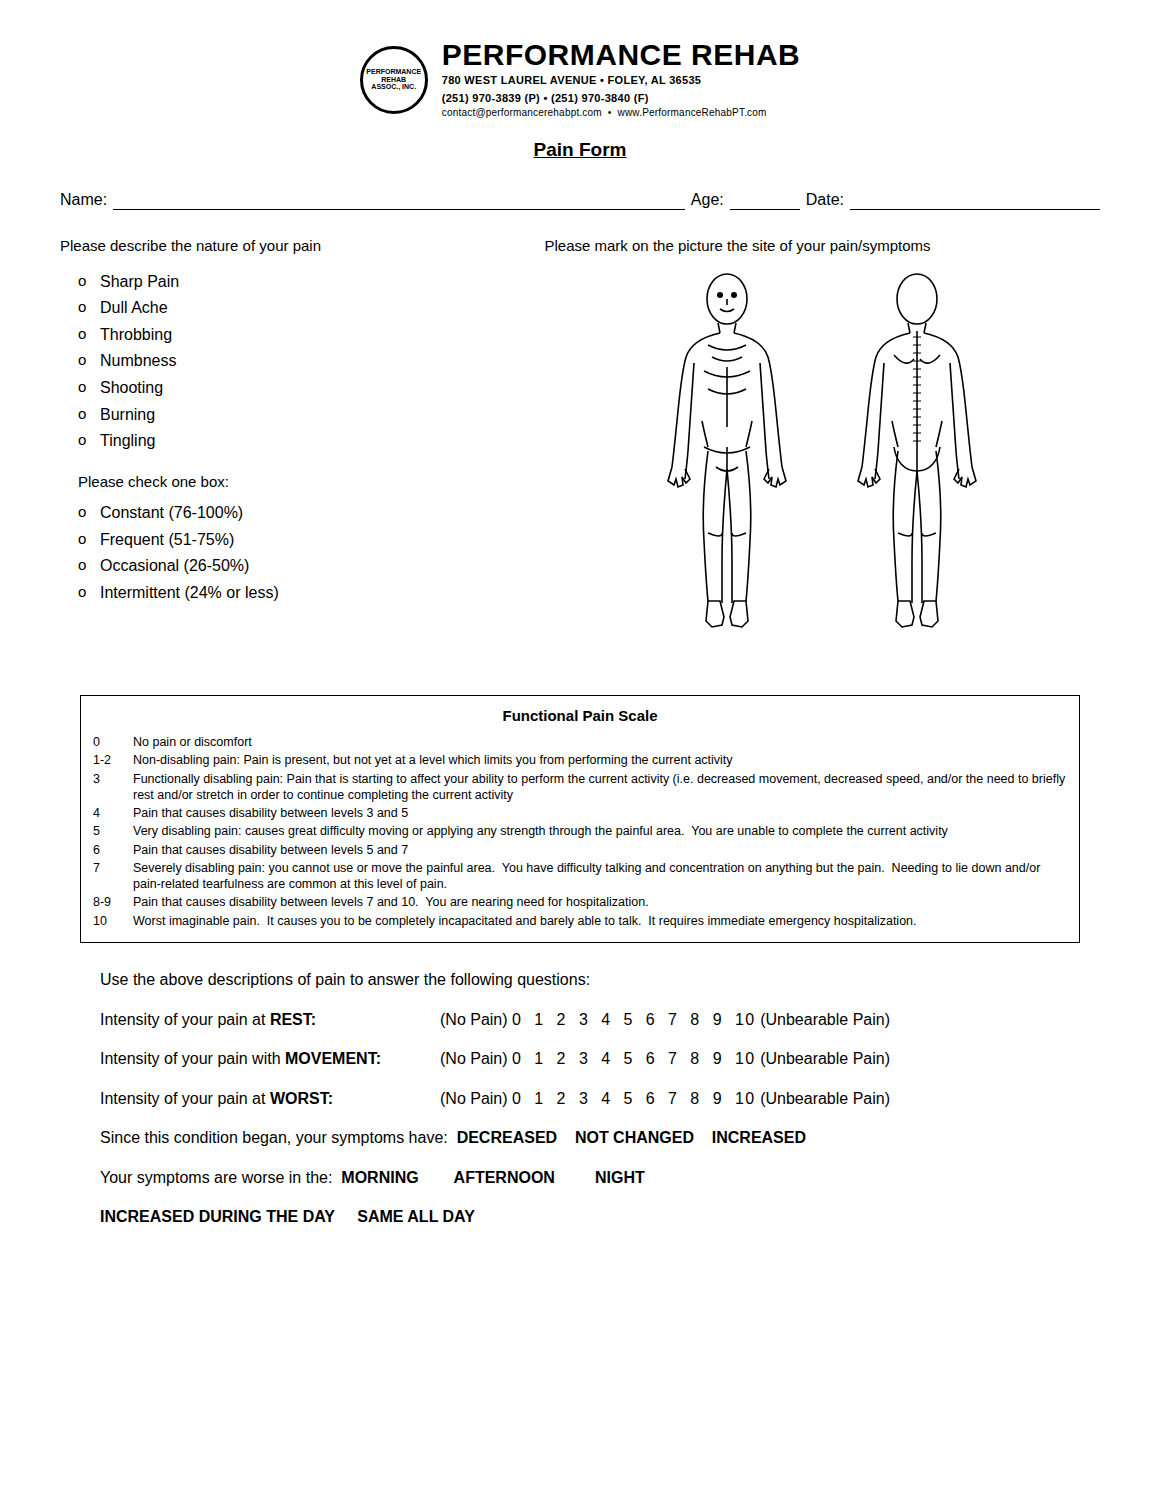PERFORMANCE
REHAB
ASSOC., INC.
PERFORMANCE REHAB
780 WEST LAUREL AVENUE • FOLEY, AL 36535
(251) 970-3839 (P) • (251) 970-3840 (F)
contact@performancerehabpt.com • www.PerformanceRehabPT.com
Pain Form
Name: Age: Date:
Please describe the nature of your pain
Sharp Pain
Dull Ache
Throbbing
Numbness
Shooting
Burning
Tingling
Please check one box:
Constant (76-100%)
Frequent (51-75%)
Occasional (26-50%)
Intermittent (24% or less)
Please mark on the picture the site of your pain/symptoms
Functional Pain Scale
| 0 | No pain or discomfort |
| 1-2 | Non-disabling pain: Pain is present, but not yet at a level which limits you from performing the current activity |
| 3 | Functionally disabling pain: Pain that is starting to affect your ability to perform the current activity (i.e. decreased movement, decreased speed, and/or the need to briefly rest and/or stretch in order to continue completing the current activity |
| 4 | Pain that causes disability between levels 3 and 5 |
| 5 | Very disabling pain: causes great difficulty moving or applying any strength through the painful area. You are unable to complete the current activity |
| 6 | Pain that causes disability between levels 5 and 7 |
| 7 | Severely disabling pain: you cannot use or move the painful area. You have difficulty talking and concentration on anything but the pain. Needing to lie down and/or pain-related tearfulness are common at this level of pain. |
| 8-9 | Pain that causes disability between levels 7 and 10. You are nearing need for hospitalization. |
| 10 | Worst imaginable pain. It causes you to be completely incapacitated and barely able to talk. It requires immediate emergency hospitalization. |
Use the above descriptions of pain to answer the following questions:
Intensity of your pain at REST: (No Pain) 0 1 2 3 4 5 6 7 8 9 10 (Unbearable Pain)
Intensity of your pain with MOVEMENT: (No Pain) 0 1 2 3 4 5 6 7 8 9 10 (Unbearable Pain)
Intensity of your pain at WORST: (No Pain) 0 1 2 3 4 5 6 7 8 9 10 (Unbearable Pain)
Since this condition began, your symptoms have: DECREASED NOT CHANGED INCREASED
Your symptoms are worse in the: MORNING AFTERNOON NIGHT
INCREASED DURING THE DAY SAME ALL DAY